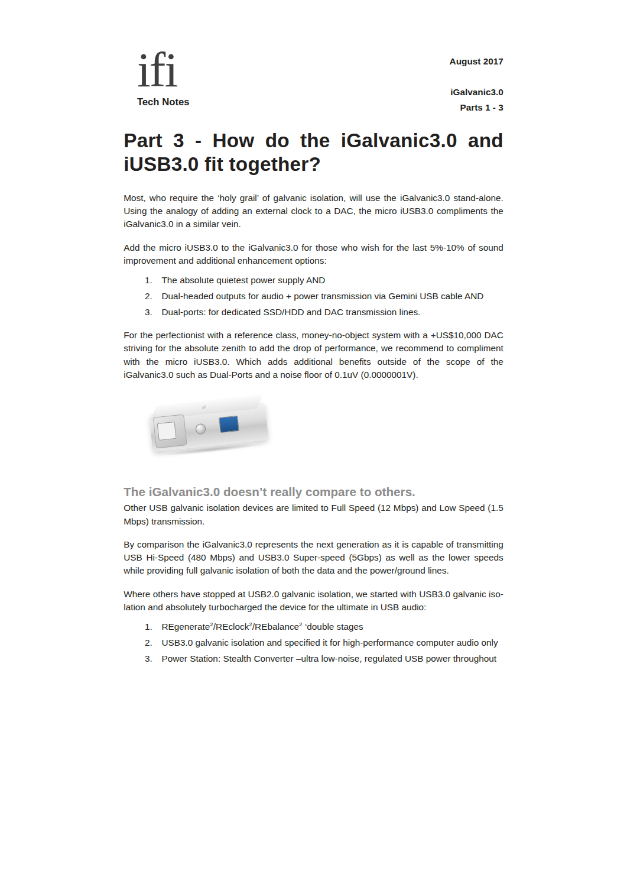ifi
Tech Notes
August 2017
iGalvanic3.0
Parts 1 - 3
Part 3 - How do the iGalvanic3.0 and iUSB3.0 fit together?
Most, who require the ‘holy grail’ of galvanic isolation, will use the iGalvanic3.0 stand-alone. Using the analogy of adding an external clock to a DAC, the micro iUSB3.0 compliments the iGalvanic3.0 in a similar vein.
Add the micro iUSB3.0 to the iGalvanic3.0 for those who wish for the last 5%-10% of sound improvement and additional enhancement options:
The absolute quietest power supply AND
Dual-headed outputs for audio + power transmission via Gemini USB cable AND
Dual-ports: for dedicated SSD/HDD and DAC transmission lines.
For the perfectionist with a reference class, money-no-object system with a +US$10,000 DAC striving for the absolute zenith to add the drop of performance, we recommend to compliment with the micro iUSB3.0. Which adds additional benefits outside of the scope of the iGalvanic3.0 such as Dual-Ports and a noise floor of 0.1uV (0.0000001V).
ifi
The iGalvanic3.0 doesn’t really compare to others.
Other USB galvanic isolation devices are limited to Full Speed (12 Mbps) and Low Speed (1.5 Mbps) transmission.
By comparison the iGalvanic3.0 represents the next generation as it is capable of transmitting USB Hi-Speed (480 Mbps) and USB3.0 Super-speed (5Gbps) as well as the lower speeds while providing full galvanic isolation of both the data and the power/ground lines.
Where others have stopped at USB2.0 galvanic isolation, we started with USB3.0 galvanic isolation and absolutely turbocharged the device for the ultimate in USB audio:
REgenerate2/REclock2/REbalance2 ‘double stages
USB3.0 galvanic isolation and specified it for high-performance computer audio only
Power Station: Stealth Converter –ultra low-noise, regulated USB power throughout